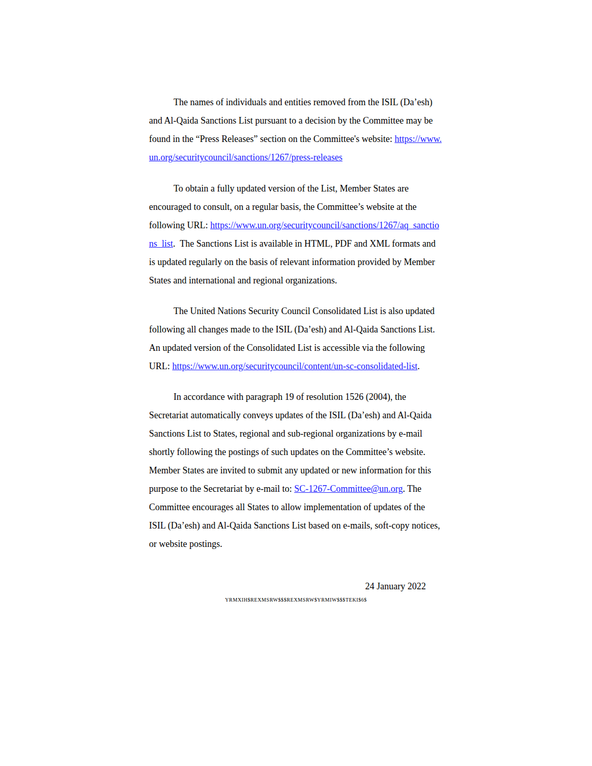The names of individuals and entities removed from the ISIL (Da’esh) and Al-Qaida Sanctions List pursuant to a decision by the Committee may be found in the “Press Releases” section on the Committee's website: https://www.un.org/securitycouncil/sanctions/1267/press-releases
To obtain a fully updated version of the List, Member States are encouraged to consult, on a regular basis, the Committee’s website at the following URL: https://www.un.org/securitycouncil/sanctions/1267/aq_sanctions_list. The Sanctions List is available in HTML, PDF and XML formats and is updated regularly on the basis of relevant information provided by Member States and international and regional organizations.
The United Nations Security Council Consolidated List is also updated following all changes made to the ISIL (Da’esh) and Al-Qaida Sanctions List. An updated version of the Consolidated List is accessible via the following URL: https://www.un.org/securitycouncil/content/un-sc-consolidated-list.
In accordance with paragraph 19 of resolution 1526 (2004), the Secretariat automatically conveys updates of the ISIL (Da’esh) and Al-Qaida Sanctions List to States, regional and sub-regional organizations by e-mail shortly following the postings of such updates on the Committee’s website. Member States are invited to submit any updated or new information for this purpose to the Secretariat by e-mail to: SC-1267-Committee@un.org. The Committee encourages all States to allow implementation of updates of the ISIL (Da’esh) and Al-Qaida Sanctions List based on e-mails, soft-copy notices, or website postings.
24 January 2022
YRMXIH$REXMSRW$$$REXMSRW$YRMIW$$$TEKI$6$